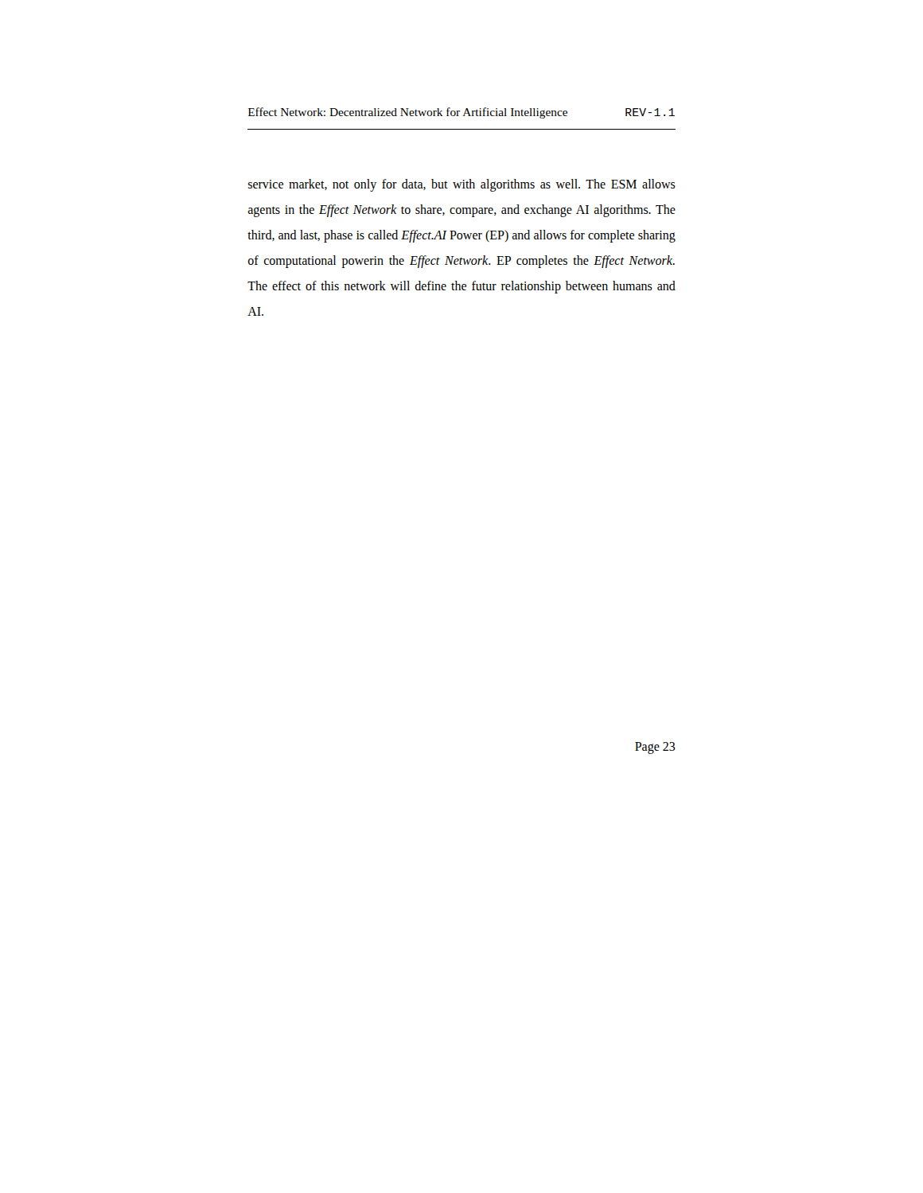Effect Network: Decentralized Network for Artificial Intelligence REV-1.1
service market, not only for data, but with algorithms as well. The ESM allows agents in the Effect Network to share, compare, and exchange AI algorithms. The third, and last, phase is called Effect.AI Power (EP) and allows for complete sharing of computational powerin the Effect Network. EP completes the Effect Network. The effect of this network will define the futur relationship between humans and AI.
Page 23